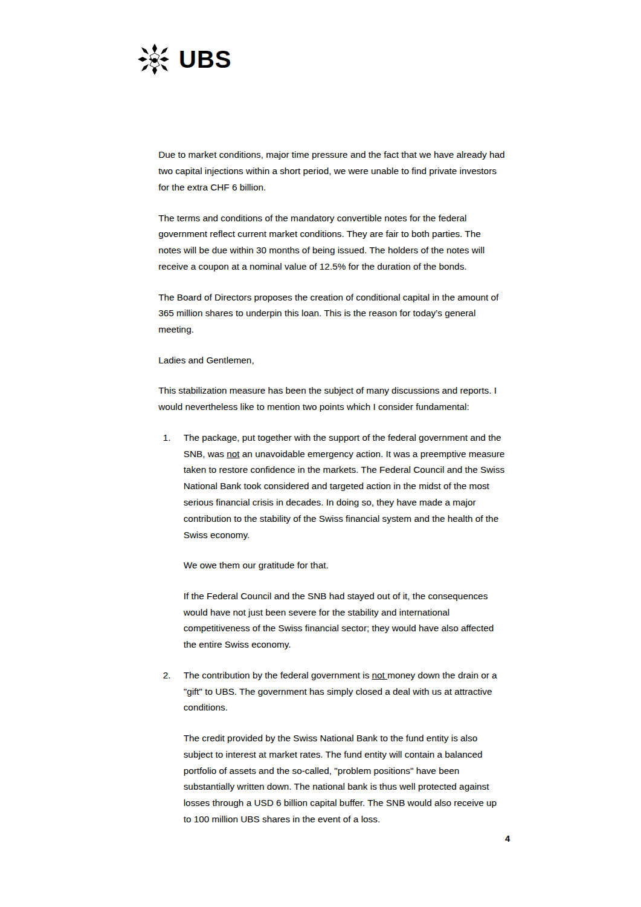UBS
Due to market conditions, major time pressure and the fact that we have already had two capital injections within a short period, we were unable to find private investors for the extra CHF 6 billion.
The terms and conditions of the mandatory convertible notes for the federal government reflect current market conditions. They are fair to both parties. The notes will be due within 30 months of being issued. The holders of the notes will receive a coupon at a nominal value of 12.5% for the duration of the bonds.
The Board of Directors proposes the creation of conditional capital in the amount of 365 million shares to underpin this loan. This is the reason for today’s general meeting.
Ladies and Gentlemen,
This stabilization measure has been the subject of many discussions and reports. I would nevertheless like to mention two points which I consider fundamental:
The package, put together with the support of the federal government and the SNB, was not an unavoidable emergency action. It was a preemptive measure taken to restore confidence in the markets. The Federal Council and the Swiss National Bank took considered and targeted action in the midst of the most serious financial crisis in decades. In doing so, they have made a major contribution to the stability of the Swiss financial system and the health of the Swiss economy.
We owe them our gratitude for that.
If the Federal Council and the SNB had stayed out of it, the consequences would have not just been severe for the stability and international competitiveness of the Swiss financial sector; they would have also affected the entire Swiss economy.
The contribution by the federal government is not money down the drain or a "gift" to UBS. The government has simply closed a deal with us at attractive conditions.
The credit provided by the Swiss National Bank to the fund entity is also subject to interest at market rates. The fund entity will contain a balanced portfolio of assets and the so-called, "problem positions" have been substantially written down. The national bank is thus well protected against losses through a USD 6 billion capital buffer. The SNB would also receive up to 100 million UBS shares in the event of a loss.
4